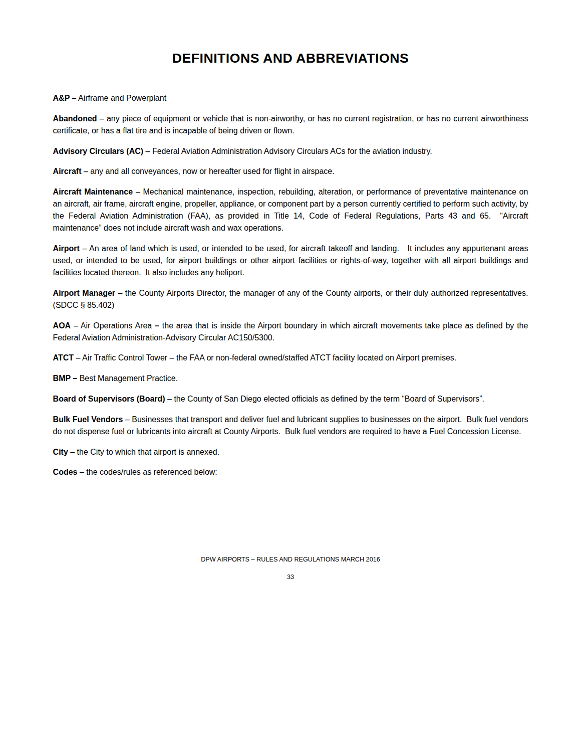DEFINITIONS AND ABBREVIATIONS
A&P – Airframe and Powerplant
Abandoned – any piece of equipment or vehicle that is non-airworthy, or has no current registration, or has no current airworthiness certificate, or has a flat tire and is incapable of being driven or flown.
Advisory Circulars (AC) – Federal Aviation Administration Advisory Circulars ACs for the aviation industry.
Aircraft – any and all conveyances, now or hereafter used for flight in airspace.
Aircraft Maintenance – Mechanical maintenance, inspection, rebuilding, alteration, or performance of preventative maintenance on an aircraft, air frame, aircraft engine, propeller, appliance, or component part by a person currently certified to perform such activity, by the Federal Aviation Administration (FAA), as provided in Title 14, Code of Federal Regulations, Parts 43 and 65. “Aircraft maintenance” does not include aircraft wash and wax operations.
Airport – An area of land which is used, or intended to be used, for aircraft takeoff and landing. It includes any appurtenant areas used, or intended to be used, for airport buildings or other airport facilities or rights-of-way, together with all airport buildings and facilities located thereon. It also includes any heliport.
Airport Manager – the County Airports Director, the manager of any of the County airports, or their duly authorized representatives. (SDCC § 85.402)
AOA – Air Operations Area – the area that is inside the Airport boundary in which aircraft movements take place as defined by the Federal Aviation Administration-Advisory Circular AC150/5300.
ATCT – Air Traffic Control Tower – the FAA or non-federal owned/staffed ATCT facility located on Airport premises.
BMP – Best Management Practice.
Board of Supervisors (Board) – the County of San Diego elected officials as defined by the term “Board of Supervisors”.
Bulk Fuel Vendors – Businesses that transport and deliver fuel and lubricant supplies to businesses on the airport. Bulk fuel vendors do not dispense fuel or lubricants into aircraft at County Airports. Bulk fuel vendors are required to have a Fuel Concession License.
City – the City to which that airport is annexed.
Codes – the codes/rules as referenced below:
DPW AIRPORTS – RULES AND REGULATIONS MARCH 2016
33